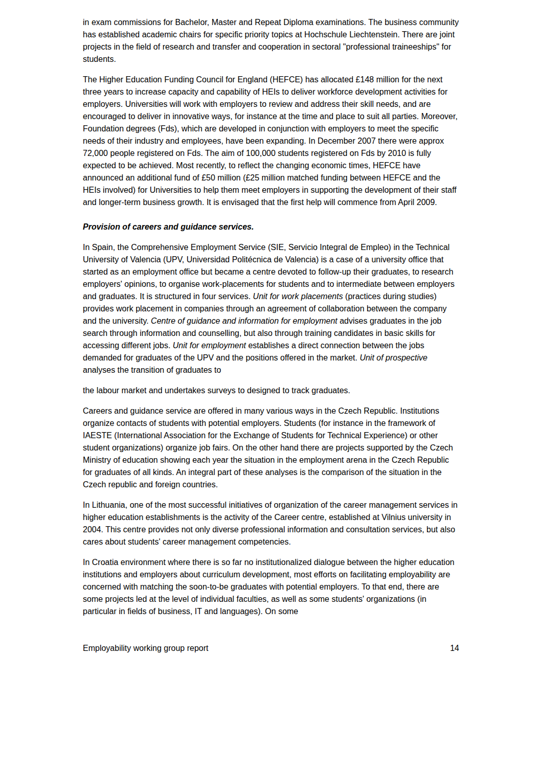in exam commissions for Bachelor, Master and Repeat Diploma examinations. The business community has established academic chairs for specific priority topics at Hochschule Liechtenstein. There are joint projects in the field of research and transfer and cooperation in sectoral "professional traineeships" for students.
The Higher Education Funding Council for England (HEFCE) has allocated £148 million for the next three years to increase capacity and capability of HEIs to deliver workforce development activities for employers. Universities will work with employers to review and address their skill needs, and are encouraged to deliver in innovative ways, for instance at the time and place to suit all parties. Moreover, Foundation degrees (Fds), which are developed in conjunction with employers to meet the specific needs of their industry and employees, have been expanding. In December 2007 there were approx 72,000 people registered on Fds. The aim of 100,000 students registered on Fds by 2010 is fully expected to be achieved. Most recently, to reflect the changing economic times, HEFCE have announced an additional fund of £50 million (£25 million matched funding between HEFCE and the HEIs involved) for Universities to help them meet employers in supporting the development of their staff and longer-term business growth. It is envisaged that the first help will commence from April 2009.
Provision of careers and guidance services.
In Spain, the Comprehensive Employment Service (SIE, Servicio Integral de Empleo) in the Technical University of Valencia (UPV, Universidad Politécnica de Valencia) is a case of a university office that started as an employment office but became a centre devoted to follow-up their graduates, to research employers' opinions, to organise work-placements for students and to intermediate between employers and graduates. It is structured in four services. Unit for work placements (practices during studies) provides work placement in companies through an agreement of collaboration between the company and the university. Centre of guidance and information for employment advises graduates in the job search through information and counselling, but also through training candidates in basic skills for accessing different jobs. Unit for employment establishes a direct connection between the jobs demanded for graduates of the UPV and the positions offered in the market. Unit of prospective analyses the transition of graduates to
the labour market and undertakes surveys to designed to track graduates.
Careers and guidance service are offered in many various ways in the Czech Republic. Institutions organize contacts of students with potential employers. Students (for instance in the framework of IAESTE (International Association for the Exchange of Students for Technical Experience) or other student organizations) organize job fairs. On the other hand there are projects supported by the Czech Ministry of education showing each year the situation in the employment arena in the Czech Republic for graduates of all kinds. An integral part of these analyses is the comparison of the situation in the Czech republic and foreign countries.
In Lithuania, one of the most successful initiatives of organization of the career management services in higher education establishments is the activity of the Career centre, established at Vilnius university in 2004. This centre provides not only diverse professional information and consultation services, but also cares about students' career management competencies.
In Croatia environment where there is so far no institutionalized dialogue between the higher education institutions and employers about curriculum development, most efforts on facilitating employability are concerned with matching the soon-to-be graduates with potential employers. To that end, there are some projects led at the level of individual faculties, as well as some students' organizations (in particular in fields of business, IT and languages). On some
Employability working group report 14